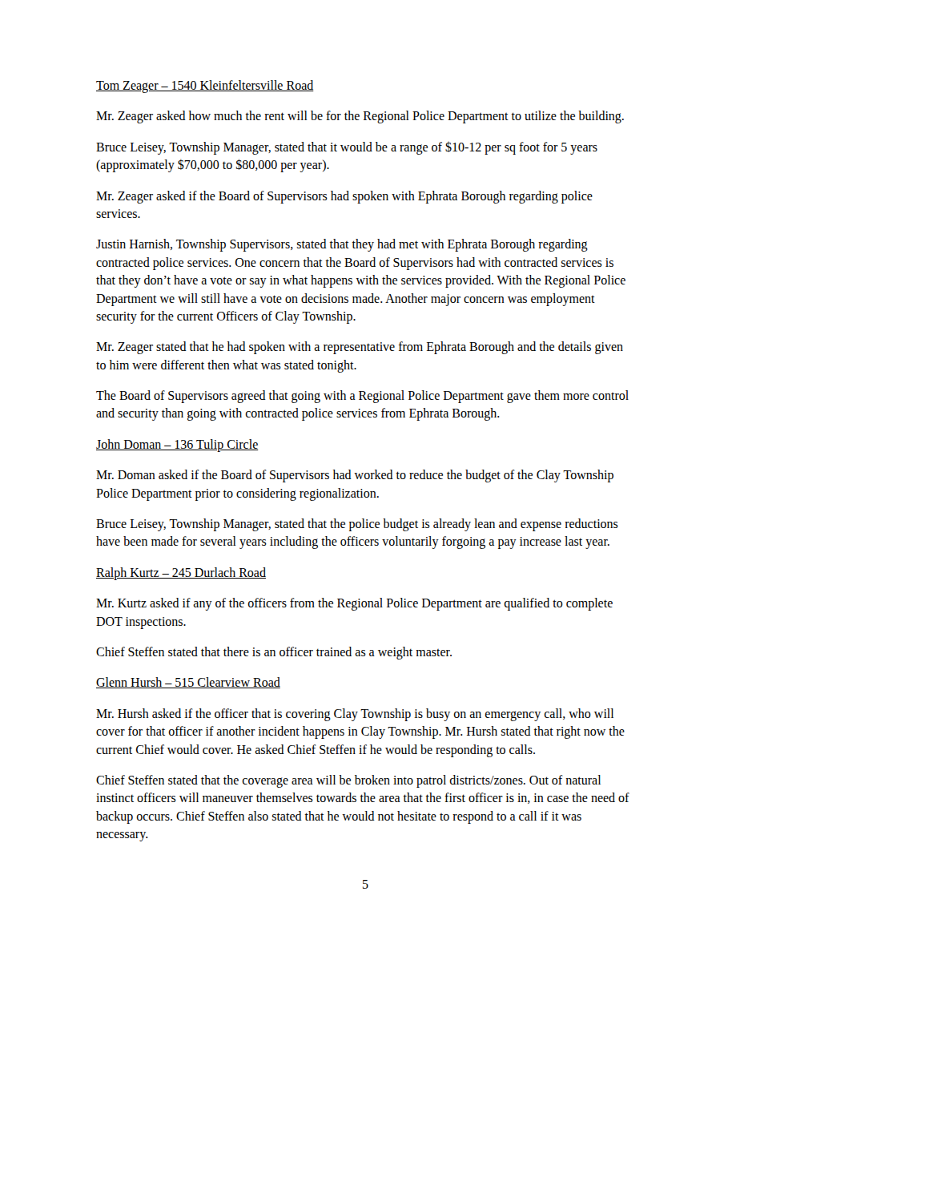Tom Zeager – 1540 Kleinfeltersville Road
Mr. Zeager asked how much the rent will be for the Regional Police Department to utilize the building.
Bruce Leisey, Township Manager, stated that it would be a range of $10-12 per sq foot for 5 years (approximately $70,000 to $80,000 per year).
Mr. Zeager asked if the Board of Supervisors had spoken with Ephrata Borough regarding police services.
Justin Harnish, Township Supervisors, stated that they had met with Ephrata Borough regarding contracted police services. One concern that the Board of Supervisors had with contracted services is that they don’t have a vote or say in what happens with the services provided. With the Regional Police Department we will still have a vote on decisions made. Another major concern was employment security for the current Officers of Clay Township.
Mr. Zeager stated that he had spoken with a representative from Ephrata Borough and the details given to him were different then what was stated tonight.
The Board of Supervisors agreed that going with a Regional Police Department gave them more control and security than going with contracted police services from Ephrata Borough.
John Doman – 136 Tulip Circle
Mr. Doman asked if the Board of Supervisors had worked to reduce the budget of the Clay Township Police Department prior to considering regionalization.
Bruce Leisey, Township Manager, stated that the police budget is already lean and expense reductions have been made for several years including the officers voluntarily forgoing a pay increase last year.
Ralph Kurtz – 245 Durlach Road
Mr. Kurtz asked if any of the officers from the Regional Police Department are qualified to complete DOT inspections.
Chief Steffen stated that there is an officer trained as a weight master.
Glenn Hursh – 515 Clearview Road
Mr. Hursh asked if the officer that is covering Clay Township is busy on an emergency call, who will cover for that officer if another incident happens in Clay Township. Mr. Hursh stated that right now the current Chief would cover. He asked Chief Steffen if he would be responding to calls.
Chief Steffen stated that the coverage area will be broken into patrol districts/zones. Out of natural instinct officers will maneuver themselves towards the area that the first officer is in, in case the need of backup occurs. Chief Steffen also stated that he would not hesitate to respond to a call if it was necessary.
5